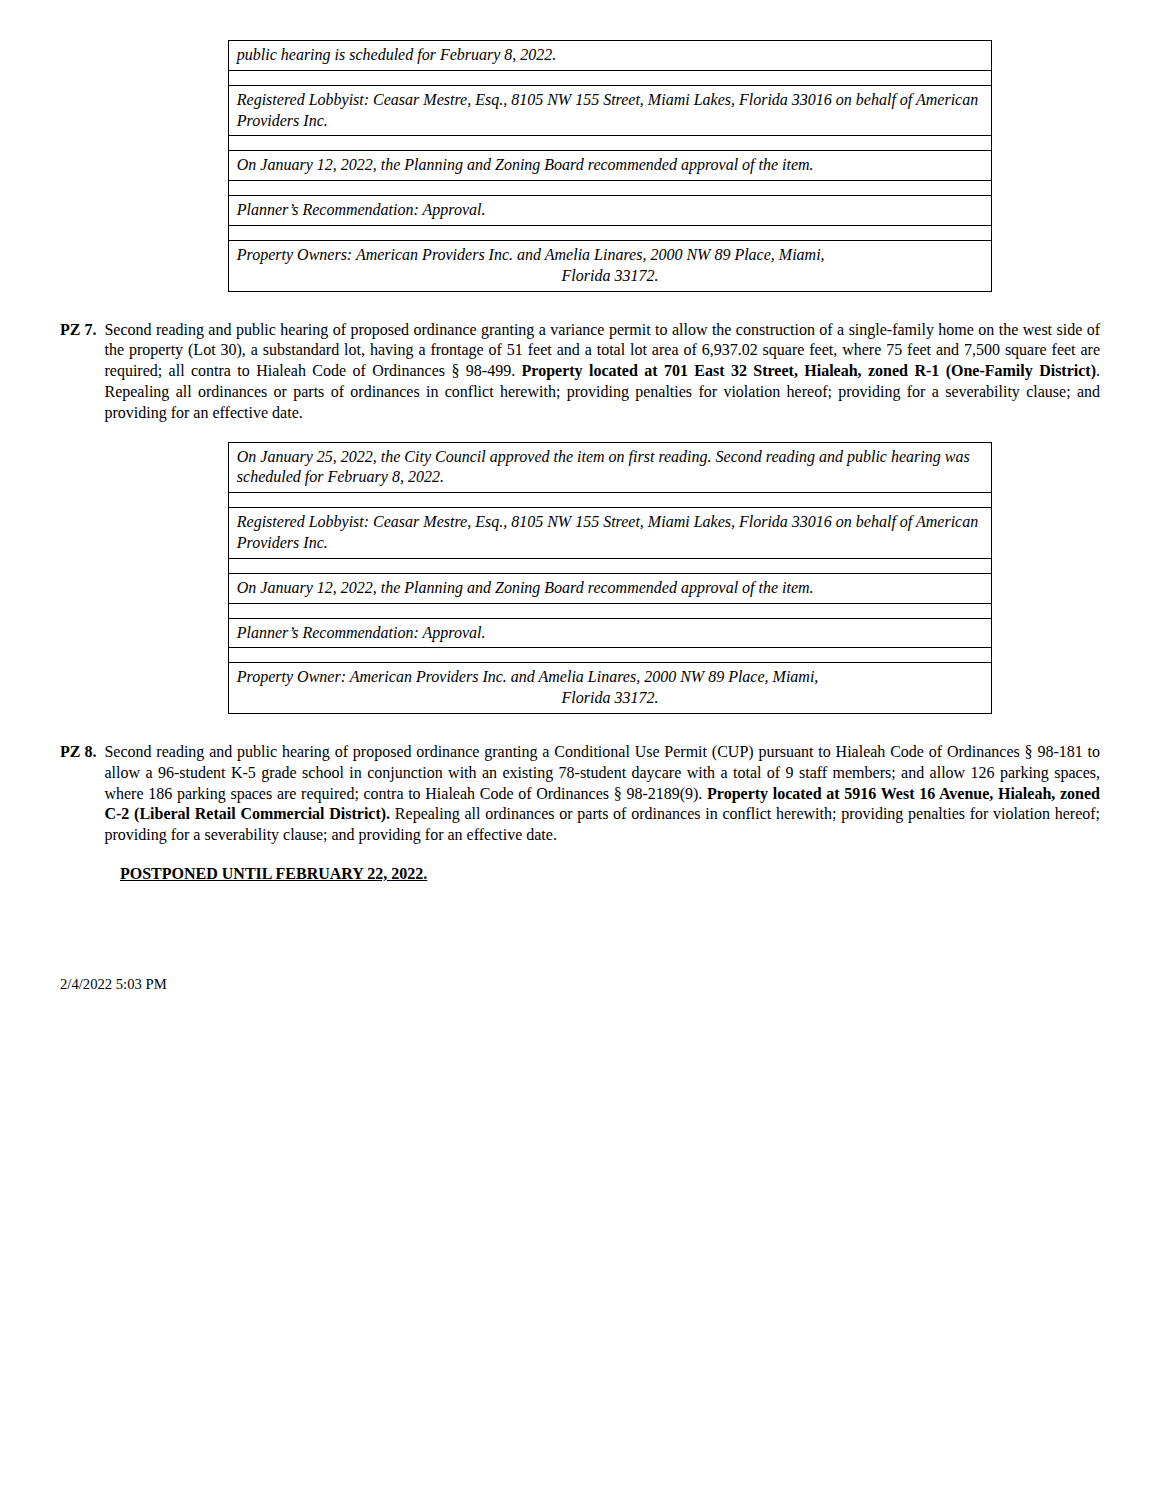| public hearing is scheduled for February 8, 2022. |
| Registered Lobbyist: Ceasar Mestre, Esq., 8105 NW 155 Street, Miami Lakes, Florida 33016 on behalf of American Providers Inc. |
| On January 12, 2022, the Planning and Zoning Board recommended approval of the item. |
| Planner’s Recommendation: Approval. |
| Property Owners: American Providers Inc. and Amelia Linares, 2000 NW 89 Place, Miami, Florida 33172. |
PZ 7.
Second reading and public hearing of proposed ordinance granting a variance permit to allow the construction of a single-family home on the west side of the property (Lot 30), a substandard lot, having a frontage of 51 feet and a total lot area of 6,937.02 square feet, where 75 feet and 7,500 square feet are required; all contra to Hialeah Code of Ordinances § 98-499. Property located at 701 East 32 Street, Hialeah, zoned R-1 (One-Family District). Repealing all ordinances or parts of ordinances in conflict herewith; providing penalties for violation hereof; providing for a severability clause; and providing for an effective date.
| On January 25, 2022, the City Council approved the item on first reading. Second reading and public hearing was scheduled for February 8, 2022. |
| Registered Lobbyist: Ceasar Mestre, Esq., 8105 NW 155 Street, Miami Lakes, Florida 33016 on behalf of American Providers Inc. |
| On January 12, 2022, the Planning and Zoning Board recommended approval of the item. |
| Planner’s Recommendation: Approval. |
| Property Owner: American Providers Inc. and Amelia Linares, 2000 NW 89 Place, Miami, Florida 33172. |
PZ 8.
Second reading and public hearing of proposed ordinance granting a Conditional Use Permit (CUP) pursuant to Hialeah Code of Ordinances § 98-181 to allow a 96-student K-5 grade school in conjunction with an existing 78-student daycare with a total of 9 staff members; and allow 126 parking spaces, where 186 parking spaces are required; contra to Hialeah Code of Ordinances § 98-2189(9). Property located at 5916 West 16 Avenue, Hialeah, zoned C-2 (Liberal Retail Commercial District). Repealing all ordinances or parts of ordinances in conflict herewith; providing penalties for violation hereof; providing for a severability clause; and providing for an effective date.
POSTPONED UNTIL FEBRUARY 22, 2022.
2/4/2022 5:03 PM